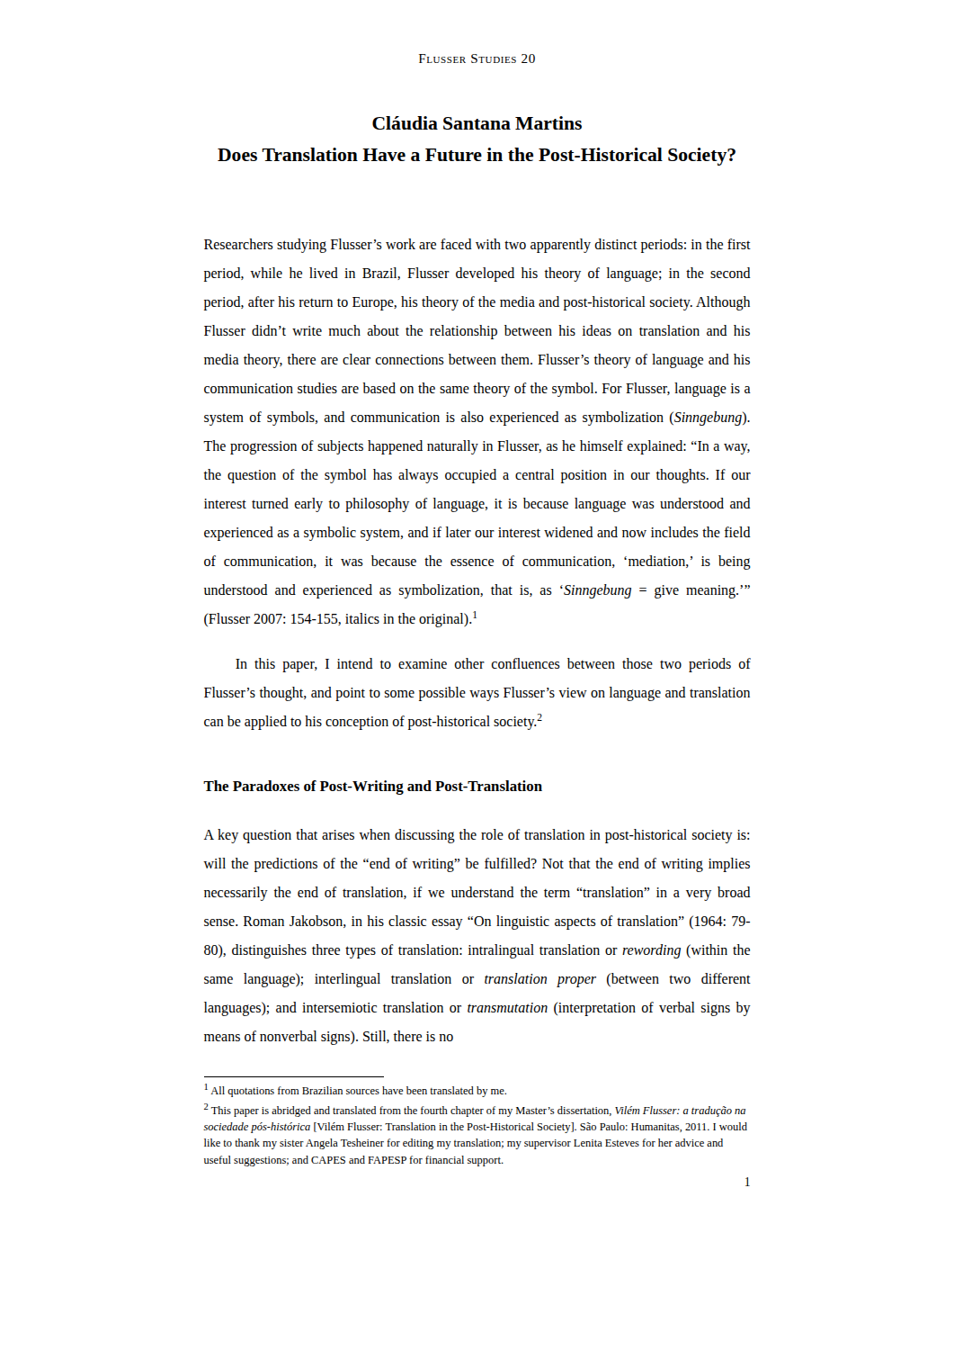Flusser Studies 20
Cláudia Santana Martins
Does Translation Have a Future in the Post-Historical Society?
Researchers studying Flusser’s work are faced with two apparently distinct periods: in the first period, while he lived in Brazil, Flusser developed his theory of language; in the second period, after his return to Europe, his theory of the media and post-historical society. Although Flusser didn’t write much about the relationship between his ideas on translation and his media theory, there are clear connections between them. Flusser’s theory of language and his communication studies are based on the same theory of the symbol. For Flusser, language is a system of symbols, and communication is also experienced as symbolization (Sinngebung). The progression of subjects happened naturally in Flusser, as he himself explained: “In a way, the question of the symbol has always occupied a central position in our thoughts. If our interest turned early to philosophy of language, it is because language was understood and experienced as a symbolic system, and if later our interest widened and now includes the field of communication, it was because the essence of communication, ‘mediation,’ is being understood and experienced as symbolization, that is, as ‘Sinngebung = give meaning.’” (Flusser 2007: 154-155, italics in the original).1
In this paper, I intend to examine other confluences between those two periods of Flusser’s thought, and point to some possible ways Flusser’s view on language and translation can be applied to his conception of post-historical society.2
The Paradoxes of Post-Writing and Post-Translation
A key question that arises when discussing the role of translation in post-historical society is: will the predictions of the “end of writing” be fulfilled? Not that the end of writing implies necessarily the end of translation, if we understand the term “translation” in a very broad sense. Roman Jakobson, in his classic essay “On linguistic aspects of translation” (1964: 79-80), distinguishes three types of translation: intralingual translation or rewording (within the same language); interlingual translation or translation proper (between two different languages); and intersemiotic translation or transmutation (interpretation of verbal signs by means of nonverbal signs). Still, there is no
1 All quotations from Brazilian sources have been translated by me.
2 This paper is abridged and translated from the fourth chapter of my Master’s dissertation, Vilém Flusser: a tradução na sociedade pós-histórica [Vilém Flusser: Translation in the Post-Historical Society]. São Paulo: Humanitas, 2011. I would like to thank my sister Angela Tesheiner for editing my translation; my supervisor Lenita Esteves for her advice and useful suggestions; and CAPES and FAPESP for financial support.
1